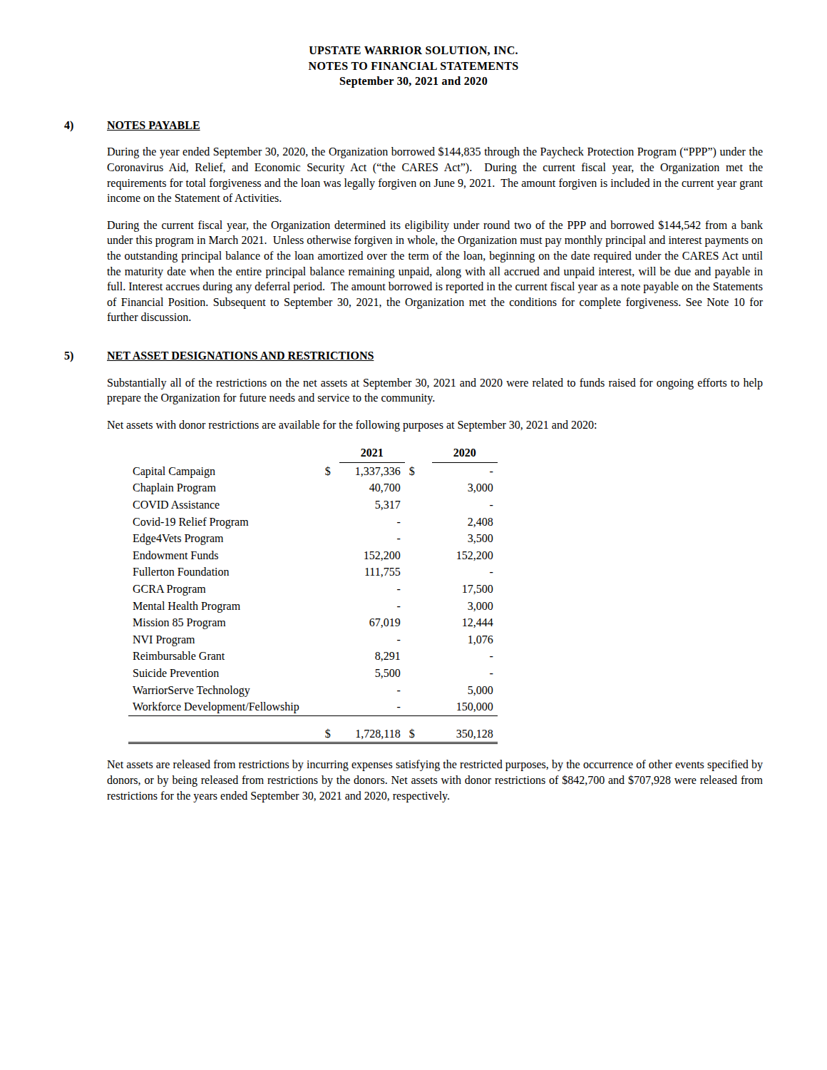UPSTATE WARRIOR SOLUTION, INC.
NOTES TO FINANCIAL STATEMENTS
September 30, 2021 and 2020
4)
NOTES PAYABLE
During the year ended September 30, 2020, the Organization borrowed $144,835 through the Paycheck Protection Program (“PPP”) under the Coronavirus Aid, Relief, and Economic Security Act (“the CARES Act”). During the current fiscal year, the Organization met the requirements for total forgiveness and the loan was legally forgiven on June 9, 2021. The amount forgiven is included in the current year grant income on the Statement of Activities.
During the current fiscal year, the Organization determined its eligibility under round two of the PPP and borrowed $144,542 from a bank under this program in March 2021. Unless otherwise forgiven in whole, the Organization must pay monthly principal and interest payments on the outstanding principal balance of the loan amortized over the term of the loan, beginning on the date required under the CARES Act until the maturity date when the entire principal balance remaining unpaid, along with all accrued and unpaid interest, will be due and payable in full. Interest accrues during any deferral period. The amount borrowed is reported in the current fiscal year as a note payable on the Statements of Financial Position. Subsequent to September 30, 2021, the Organization met the conditions for complete forgiveness. See Note 10 for further discussion.
5)
NET ASSET DESIGNATIONS AND RESTRICTIONS
Substantially all of the restrictions on the net assets at September 30, 2021 and 2020 were related to funds raised for ongoing efforts to help prepare the Organization for future needs and service to the community.
Net assets with donor restrictions are available for the following purposes at September 30, 2021 and 2020:
| | | 2021 | | 2020 |
| --- | --- | --- | --- | --- |
| Capital Campaign | $ | 1,337,336 | $ | - |
| Chaplain Program | | 40,700 | | 3,000 |
| COVID Assistance | | 5,317 | | - |
| Covid-19 Relief Program | | - | | 2,408 |
| Edge4Vets Program | | - | | 3,500 |
| Endowment Funds | | 152,200 | | 152,200 |
| Fullerton Foundation | | 111,755 | | - |
| GCRA Program | | - | | 17,500 |
| Mental Health Program | | - | | 3,000 |
| Mission 85 Program | | 67,019 | | 12,444 |
| NVI Program | | - | | 1,076 |
| Reimbursable Grant | | 8,291 | | - |
| Suicide Prevention | | 5,500 | | - |
| WarriorServe Technology | | - | | 5,000 |
| Workforce Development/Fellowship | | - | | 150,000 |
| | $ | 1,728,118 | $ | 350,128 |
Net assets are released from restrictions by incurring expenses satisfying the restricted purposes, by the occurrence of other events specified by donors, or by being released from restrictions by the donors. Net assets with donor restrictions of $842,700 and $707,928 were released from restrictions for the years ended September 30, 2021 and 2020, respectively.